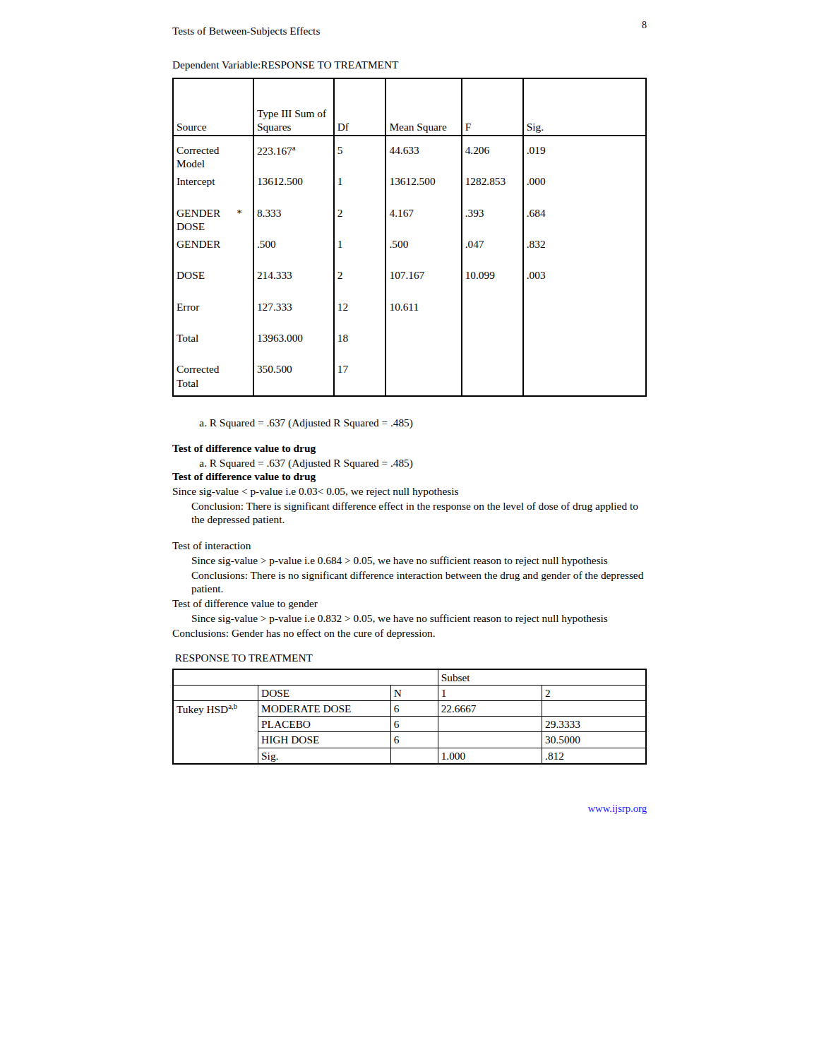8
Tests of Between-Subjects Effects
Dependent Variable:RESPONSE TO TREATMENT
| Source | Type III Sum of Squares | Df | Mean Square | F | Sig. |
| --- | --- | --- | --- | --- | --- |
| Corrected Model | 223.167 a | 5 | 44.633 | 4.206 | .019 |
| Intercept | 13612.500 | 1 | 13612.500 | 1282.853 | .000 |
| GENDER * DOSE | 8.333 | 2 | 4.167 | .393 | .684 |
| GENDER | .500 | 1 | .500 | .047 | .832 |
| DOSE | 214.333 | 2 | 107.167 | 10.099 | .003 |
| Error | 127.333 | 12 | 10.611 | | |
| Total | 13963.000 | 18 | | | |
| Corrected Total | 350.500 | 17 | | | |
R Squared = .637 (Adjusted R Squared = .485)
Test of difference value to drug
R Squared = .637 (Adjusted R Squared = .485)
Test of difference value to drug
Since sig-value < p-value i.e 0.03< 0.05, we reject null hypothesis
Conclusion: There is significant difference effect in the response on the level of dose of drug applied to the depressed patient.
Test of interaction
Since sig-value > p-value i.e 0.684 > 0.05, we have no sufficient reason to reject null hypothesis
Conclusions: There is no significant difference interaction between the drug and gender of the depressed patient.
Test of difference value to gender
Since sig-value > p-value i.e 0.832 > 0.05, we have no sufficient reason to reject null hypothesis
Conclusions: Gender has no effect on the cure of depression.
RESPONSE TO TREATMENT
| | | | Subset |
| | DOSE | N | 1 | 2 |
| Tukey HSD a,b | MODERATE DOSE | 6 | 22.6667 | |
| PLACEBO | 6 | | 29.3333 |
| HIGH DOSE | 6 | | 30.5000 |
| Sig. | | 1.000 | .812 |
www.ijsrp.org